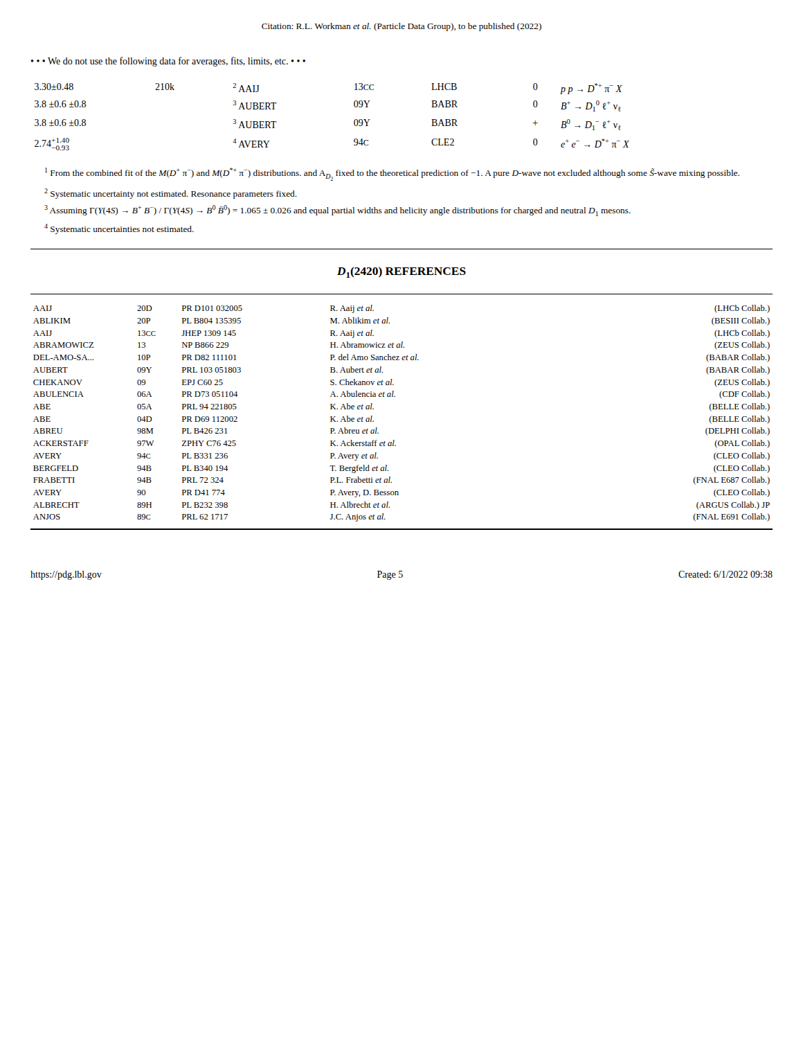Citation: R.L. Workman et al. (Particle Data Group), to be published (2022)
• • • We do not use the following data for averages, fits, limits, etc. • • •
| 3.30±0.48 | 210k | 2 AAIJ | 13 CC | LHCB | 0 | p p → D *+ π − X |
| 3.8 ±0.6 ±0.8 | | 3 AUBERT | 09Y | BABR | 0 | B + → D 1 0 ℓ + ν ℓ |
| 3.8 ±0.6 ±0.8 | | 3 AUBERT | 09Y | BABR | + | B 0 → D 1 − ℓ + ν ℓ |
| 2.74 +1.40 −0.93 | | 4 AVERY | 94 C | CLE2 | 0 | e + e − → D *+ π − X |
1 From the combined fit of the M(D+ π−) and M(D*+ π−) distributions. and AD2 fixed to the theoretical prediction of −1. A pure D-wave not excluded although some S̃-wave mixing possible.
2 Systematic uncertainty not estimated. Resonance parameters fixed.
3 Assuming Γ(Υ(4S) → B+ B−) / Γ(Υ(4S) → B0 B̄0) = 1.065 ± 0.026 and equal partial widths and helicity angle distributions for charged and neutral D1 mesons.
4 Systematic uncertainties not estimated.
D1(2420) REFERENCES
| AAIJ | 20D | PR D101 032005 | R. Aaij et al. | (LHCb Collab.) |
| ABLIKIM | 20P | PL B804 135395 | M. Ablikim et al. | (BESIII Collab.) |
| AAIJ | 13 CC | JHEP 1309 145 | R. Aaij et al. | (LHCb Collab.) |
| ABRAMOWICZ | 13 | NP B866 229 | H. Abramowicz et al. | (ZEUS Collab.) |
| DEL-AMO-SA... | 10P | PR D82 111101 | P. del Amo Sanchez et al. | (BABAR Collab.) |
| AUBERT | 09Y | PRL 103 051803 | B. Aubert et al. | (BABAR Collab.) |
| CHEKANOV | 09 | EPJ C60 25 | S. Chekanov et al. | (ZEUS Collab.) |
| ABULENCIA | 06A | PR D73 051104 | A. Abulencia et al. | (CDF Collab.) |
| ABE | 05A | PRL 94 221805 | K. Abe et al. | (BELLE Collab.) |
| ABE | 04D | PR D69 112002 | K. Abe et al. | (BELLE Collab.) |
| ABREU | 98M | PL B426 231 | P. Abreu et al. | (DELPHI Collab.) |
| ACKERSTAFF | 97W | ZPHY C76 425 | K. Ackerstaff et al. | (OPAL Collab.) |
| AVERY | 94 C | PL B331 236 | P. Avery et al. | (CLEO Collab.) |
| BERGFELD | 94B | PL B340 194 | T. Bergfeld et al. | (CLEO Collab.) |
| FRABETTI | 94B | PRL 72 324 | P.L. Frabetti et al. | (FNAL E687 Collab.) |
| AVERY | 90 | PR D41 774 | P. Avery, D. Besson | (CLEO Collab.) |
| ALBRECHT | 89H | PL B232 398 | H. Albrecht et al. | (ARGUS Collab.) JP |
| ANJOS | 89 C | PRL 62 1717 | J.C. Anjos et al. | (FNAL E691 Collab.) |
https://pdg.lbl.gov Page 5 Created: 6/1/2022 09:38